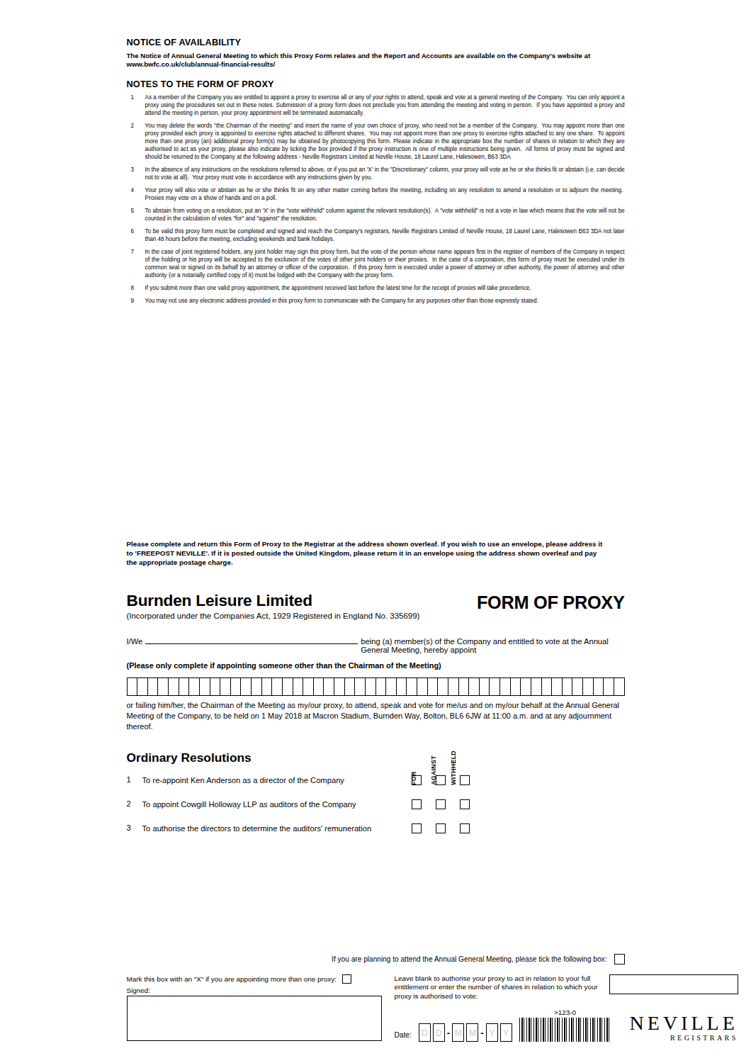NOTICE OF AVAILABILITY
The Notice of Annual General Meeting to which this Proxy Form relates and the Report and Accounts are available on the Company's website at www.bwfc.co.uk/club/annual-financial-results/
NOTES TO THE FORM OF PROXY
As a member of the Company you are entitled to appoint a proxy to exercise all or any of your rights to attend, speak and vote at a general meeting of the Company. You can only appoint a proxy using the procedures set out in these notes. Submission of a proxy form does not preclude you from attending the meeting and voting in person. If you have appointed a proxy and attend the meeting in person, your proxy appointment will be terminated automatically.
You may delete the words "the Chairman of the meeting" and insert the name of your own choice of proxy, who need not be a member of the Company. You may appoint more than one proxy provided each proxy is appointed to exercise rights attached to different shares. You may not appoint more than one proxy to exercise rights attached to any one share. To appoint more than one proxy (an) additional proxy form(s) may be obtained by photocopying this form. Please indicate in the appropriate box the number of shares in relation to which they are authorised to act as your proxy, please also indicate by ticking the box provided if the proxy instruction is one of multiple instructions being given. All forms of proxy must be signed and should be returned to the Company at the following address - Neville Registrars Limited at Neville House, 18 Laurel Lane, Halesowen, B63 3DA
In the absence of any instructions on the resolutions referred to above, or if you put an 'X' in the "Discretionary" column, your proxy will vote as he or she thinks fit or abstain (i.e. can decide not to vote at all). Your proxy must vote in accordance with any instructions given by you.
Your proxy will also vote or abstain as he or she thinks fit on any other matter coming before the meeting, including on any resolution to amend a resolution or to adjourn the meeting. Proxies may vote on a show of hands and on a poll.
To abstain from voting on a resolution, put an 'X' in the "vote withheld" column against the relevant resolution(s). A "vote withheld" is not a vote in law which means that the vote will not be counted in the calculation of votes "for" and "against" the resolution.
To be valid this proxy form must be completed and signed and reach the Company's registrars, Neville Registrars Limited of Neville House, 18 Laurel Lane, Halesowen B63 3DA not later than 48 hours before the meeting, excluding weekends and bank holidays.
In the case of joint registered holders, any joint holder may sign this proxy form, but the vote of the person whose name appears first in the register of members of the Company in respect of the holding or his proxy will be accepted to the exclusion of the votes of other joint holders or their proxies. In the case of a corporation, this form of proxy must be executed under its common seal or signed on its behalf by an attorney or officer of the corporation. If this proxy form is executed under a power of attorney or other authority, the power of attorney and other authority (or a notarially certified copy of it) must be lodged with the Company with the proxy form.
If you submit more than one valid proxy appointment, the appointment received last before the latest time for the receipt of proxies will take precedence.
You may not use any electronic address provided in this proxy form to communicate with the Company for any purposes other than those expressly stated.
Please complete and return this Form of Proxy to the Registrar at the address shown overleaf. If you wish to use an envelope, please address it to 'FREEPOST NEVILLE'. If it is posted outside the United Kingdom, please return it in an envelope using the address shown overleaf and pay the appropriate postage charge.
Burnden Leisure Limited
(Incorporated under the Companies Act, 1929 Registered in England No. 335699)
FORM OF PROXY
I/We being (a) member(s) of the Company and entitled to vote at the Annual General Meeting, hereby appoint
(Please only complete if appointing someone other than the Chairman of the Meeting)
or failing him/her, the Chairman of the Meeting as my/our proxy, to attend, speak and vote for me/us and on my/our behalf at the Annual General Meeting of the Company, to be held on 1 May 2018 at Macron Stadium, Burnden Way, Bolton, BL6 6JW at 11:00 a.m. and at any adjournment thereof.
Ordinary Resolutions
FOR AGAINST WITHHELD
| 1 | To re-appoint Ken Anderson as a director of the Company | | | | |
| 2 | To appoint Cowgill Holloway LLP as auditors of the Company | | | | |
| 3 | To authorise the directors to determine the auditors' remuneration | | | | |
If you are planning to attend the Annual General Meeting, please tick the following box:
Mark this box with an "X" if you are appointing more than one proxy:
Signed:
Leave blank to authorise your proxy to act in relation to your full entitlement or enter the number of shares in relation to which your proxy is authorised to vote:
Date:
D
D
-
M
M
-
Y
Y
>123-0
NEVILLE
REGISTRARS